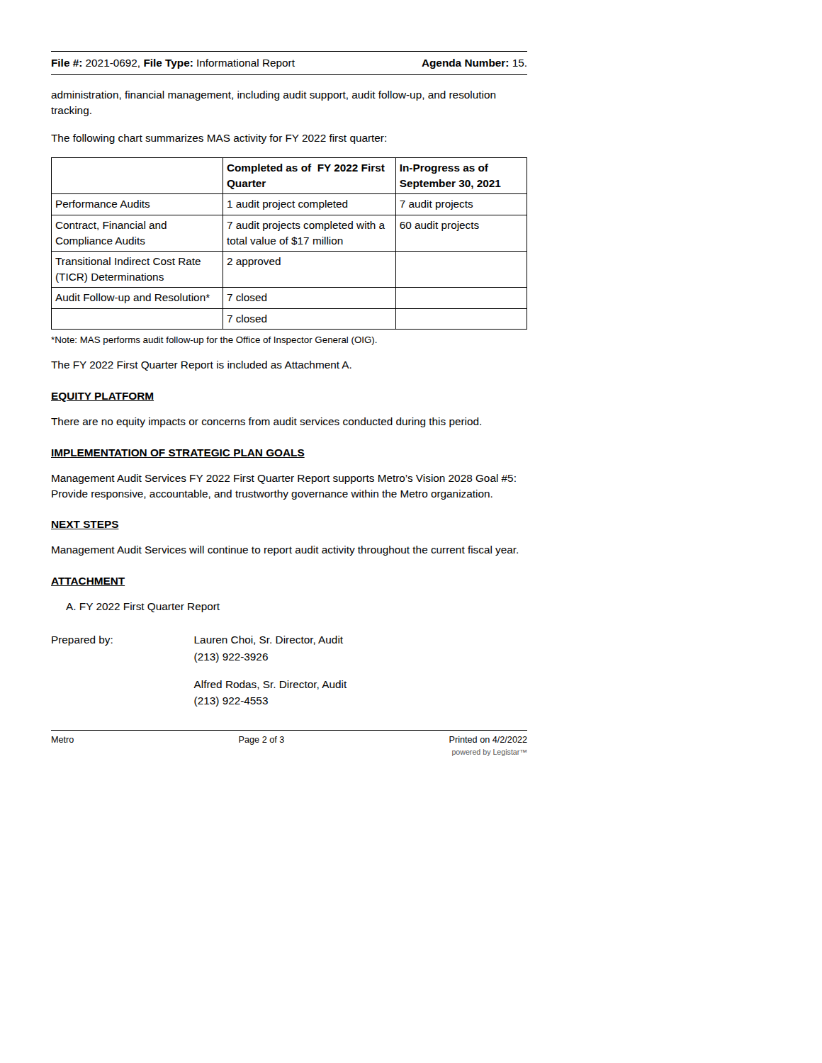File #: 2021-0692, File Type: Informational Report
Agenda Number: 15.
administration, financial management, including audit support, audit follow-up, and resolution tracking.
The following chart summarizes MAS activity for FY 2022 first quarter:
| | Completed as of FY 2022 First Quarter | In-Progress as of September 30, 2021 |
| Performance Audits | 1 audit project completed | 7 audit projects |
| Contract, Financial and Compliance Audits | 7 audit projects completed with a total value of $17 million | 60 audit projects |
| Transitional Indirect Cost Rate (TICR) Determinations | 2 approved | |
| Audit Follow-up and Resolution* | 7 closed | |
| | 7 closed | |
*Note: MAS performs audit follow-up for the Office of Inspector General (OIG).
The FY 2022 First Quarter Report is included as Attachment A.
EQUITY PLATFORM
There are no equity impacts or concerns from audit services conducted during this period.
IMPLEMENTATION OF STRATEGIC PLAN GOALS
Management Audit Services FY 2022 First Quarter Report supports Metro’s Vision 2028 Goal #5: Provide responsive, accountable, and trustworthy governance within the Metro organization.
NEXT STEPS
Management Audit Services will continue to report audit activity throughout the current fiscal year.
ATTACHMENT
FY 2022 First Quarter Report
Prepared by:
Lauren Choi, Sr. Director, Audit
(213) 922-3926
Alfred Rodas, Sr. Director, Audit
(213) 922-4553
Metro
Page 2 of 3
Printed on 4/2/2022
powered by Legistar™